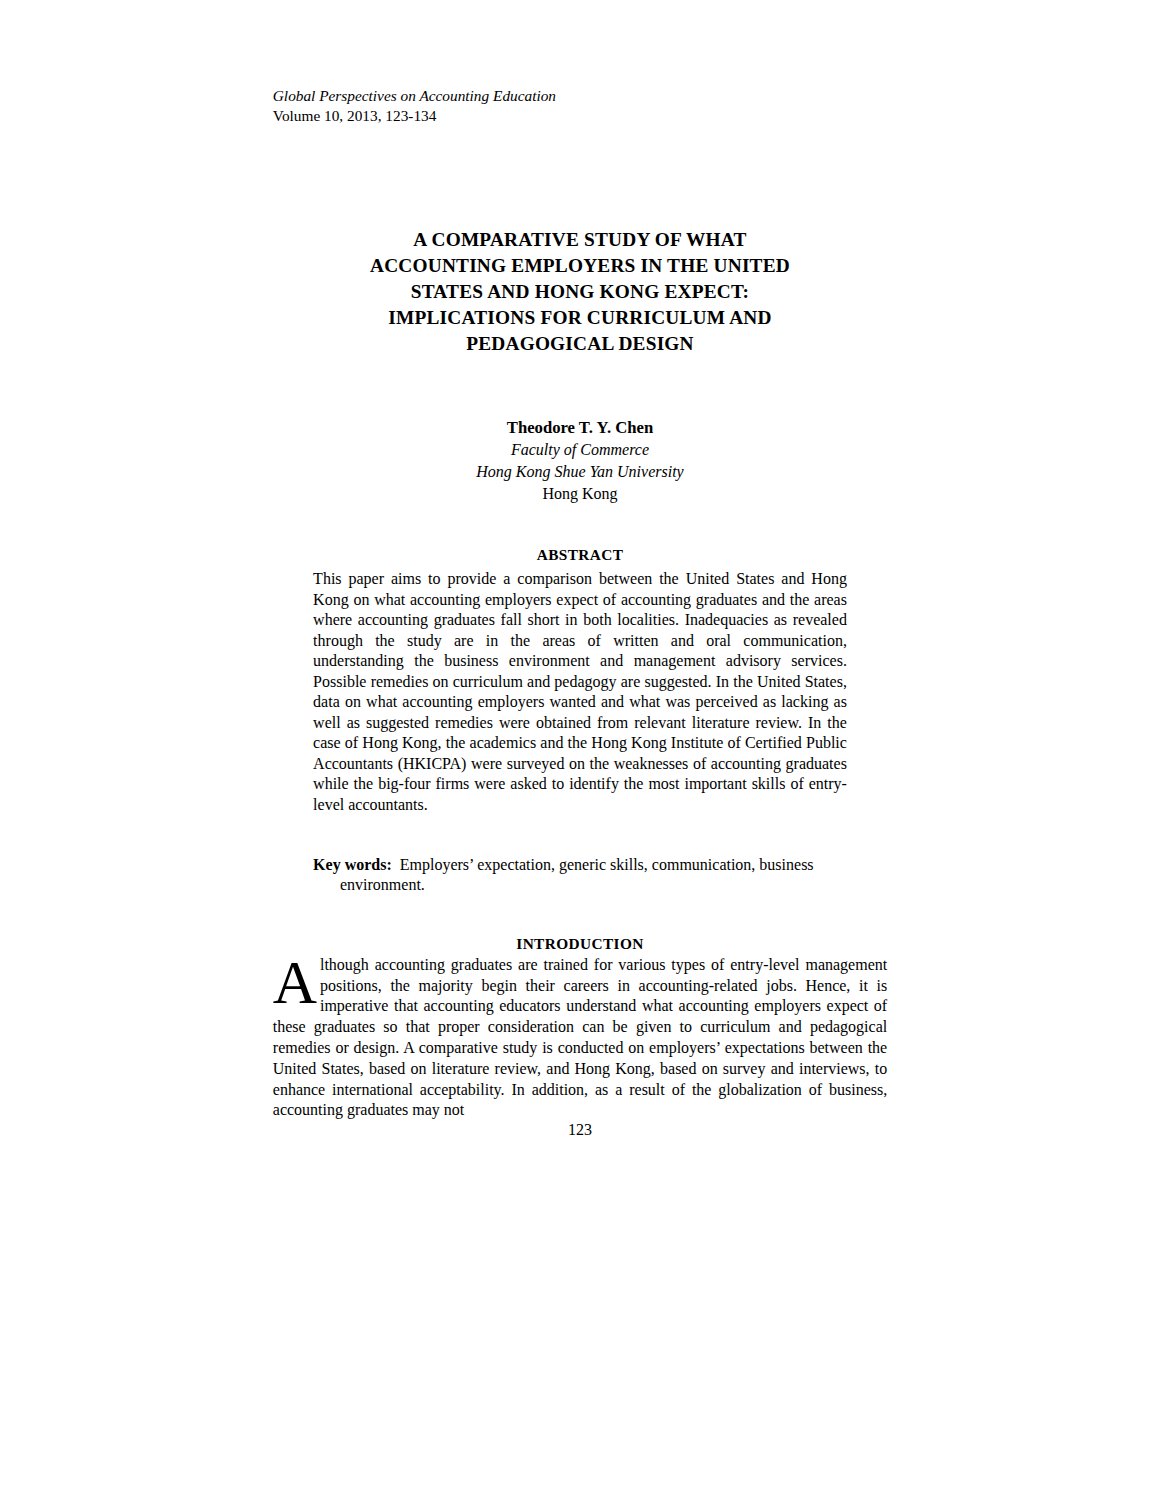Global Perspectives on Accounting Education
Volume 10, 2013, 123-134
A Comparative Study of What
Accounting Employers in the United
States and Hong Kong Expect:
Implications for Curriculum and
Pedagogical Design
Theodore T. Y. Chen
Faculty of Commerce
Hong Kong Shue Yan University
Hong Kong
ABSTRACT
This paper aims to provide a comparison between the United States and Hong Kong on what accounting employers expect of accounting graduates and the areas where accounting graduates fall short in both localities. Inadequacies as revealed through the study are in the areas of written and oral communication, understanding the business environment and management advisory services. Possible remedies on curriculum and pedagogy are suggested. In the United States, data on what accounting employers wanted and what was perceived as lacking as well as suggested remedies were obtained from relevant literature review. In the case of Hong Kong, the academics and the Hong Kong Institute of Certified Public Accountants (HKICPA) were surveyed on the weaknesses of accounting graduates while the big-four firms were asked to identify the most important skills of entry-level accountants.
Key words: Employers’ expectation, generic skills, communication, business environment.
INTRODUCTION
Although accounting graduates are trained for various types of entry-level management positions, the majority begin their careers in accounting-related jobs. Hence, it is imperative that accounting educators understand what accounting employers expect of these graduates so that proper consideration can be given to curriculum and pedagogical remedies or design. A comparative study is conducted on employers’ expectations between the United States, based on literature review, and Hong Kong, based on survey and interviews, to enhance international acceptability. In addition, as a result of the globalization of business, accounting graduates may not
123